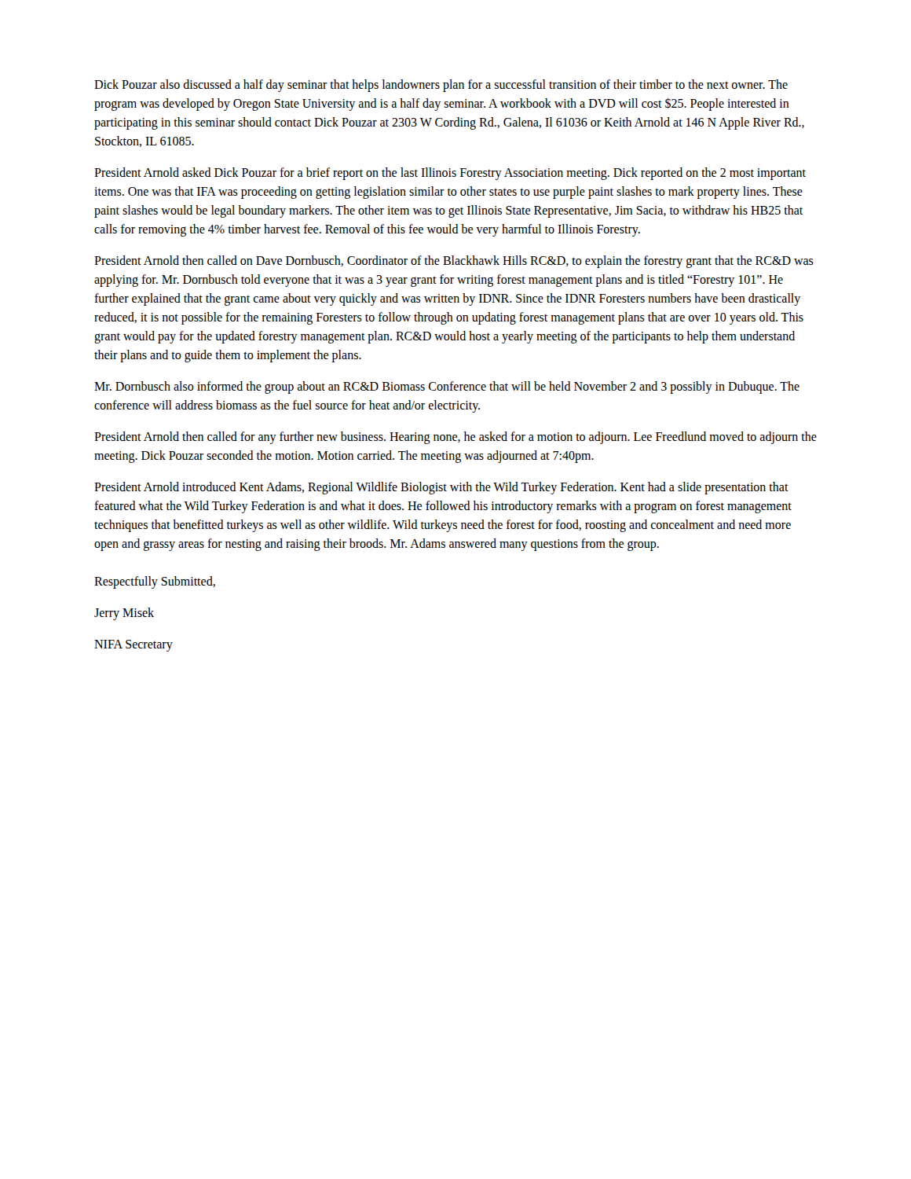Dick Pouzar also discussed a half day seminar that helps landowners plan for a successful transition of their timber to the next owner. The program was developed by Oregon State University and is a half day seminar. A workbook with a DVD will cost $25. People interested in participating in this seminar should contact Dick Pouzar at 2303 W Cording Rd., Galena, Il 61036 or Keith Arnold at 146 N Apple River Rd., Stockton, IL 61085.
President Arnold asked Dick Pouzar for a brief report on the last Illinois Forestry Association meeting. Dick reported on the 2 most important items. One was that IFA was proceeding on getting legislation similar to other states to use purple paint slashes to mark property lines. These paint slashes would be legal boundary markers. The other item was to get Illinois State Representative, Jim Sacia, to withdraw his HB25 that calls for removing the 4% timber harvest fee. Removal of this fee would be very harmful to Illinois Forestry.
President Arnold then called on Dave Dornbusch, Coordinator of the Blackhawk Hills RC&D, to explain the forestry grant that the RC&D was applying for. Mr. Dornbusch told everyone that it was a 3 year grant for writing forest management plans and is titled “Forestry 101”. He further explained that the grant came about very quickly and was written by IDNR. Since the IDNR Foresters numbers have been drastically reduced, it is not possible for the remaining Foresters to follow through on updating forest management plans that are over 10 years old. This grant would pay for the updated forestry management plan. RC&D would host a yearly meeting of the participants to help them understand their plans and to guide them to implement the plans.
Mr. Dornbusch also informed the group about an RC&D Biomass Conference that will be held November 2 and 3 possibly in Dubuque. The conference will address biomass as the fuel source for heat and/or electricity.
President Arnold then called for any further new business. Hearing none, he asked for a motion to adjourn. Lee Freedlund moved to adjourn the meeting. Dick Pouzar seconded the motion. Motion carried. The meeting was adjourned at 7:40pm.
President Arnold introduced Kent Adams, Regional Wildlife Biologist with the Wild Turkey Federation. Kent had a slide presentation that featured what the Wild Turkey Federation is and what it does. He followed his introductory remarks with a program on forest management techniques that benefitted turkeys as well as other wildlife. Wild turkeys need the forest for food, roosting and concealment and need more open and grassy areas for nesting and raising their broods. Mr. Adams answered many questions from the group.
Respectfully Submitted,
Jerry Misek
NIFA Secretary